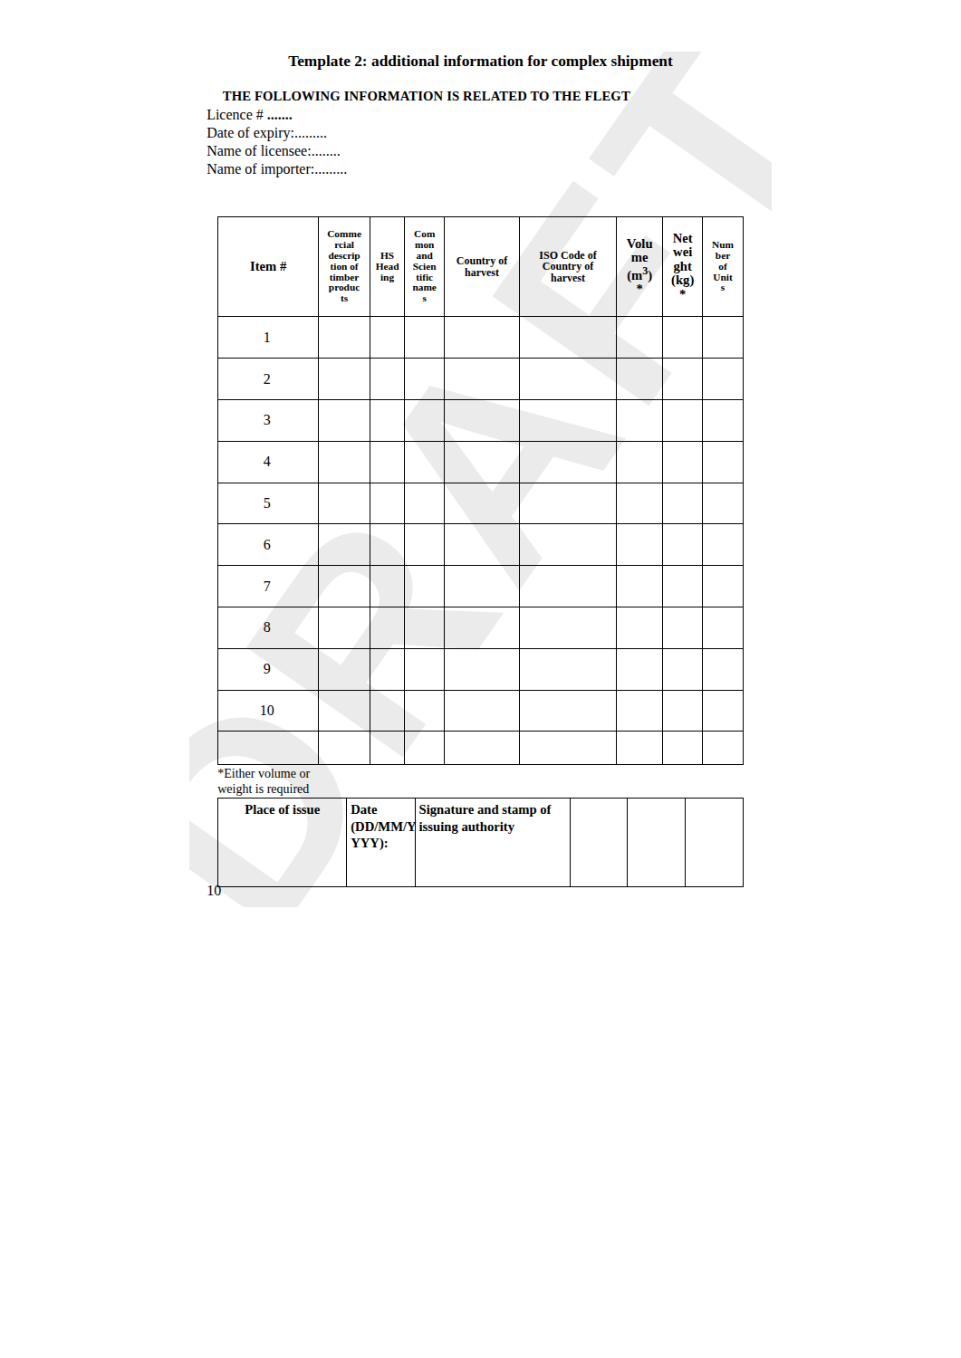DRAFT
Template 2: additional information for complex shipment
THE FOLLOWING INFORMATION IS RELATED TO THE FLEGT
Licence # .......
Date of expiry:.........
Name of licensee:........
Name of importer:.........
| Item # | Comme rcial descrip tion of timber produc ts | HS Head ing | Com mon and Scien tific name s | Country of harvest | ISO Code of Country of harvest | Volu me (m 3 ) * | Net wei ght (kg) * | Num ber of Unit s |
| --- | --- | --- | --- | --- | --- | --- | --- | --- |
| 1 | | | | | | | | |
| 2 | | | | | | | | |
| 3 | | | | | | | | |
| 4 | | | | | | | | |
| 5 | | | | | | | | |
| 6 | | | | | | | | |
| 7 | | | | | | | | |
| 8 | | | | | | | | |
| 9 | | | | | | | | |
| 10 | | | | | | | | |
*Either volume or weight is required
| Place of issue | Date (DD/MM/Y YYY): | Signature and stamp of issuing authority | | | |
10